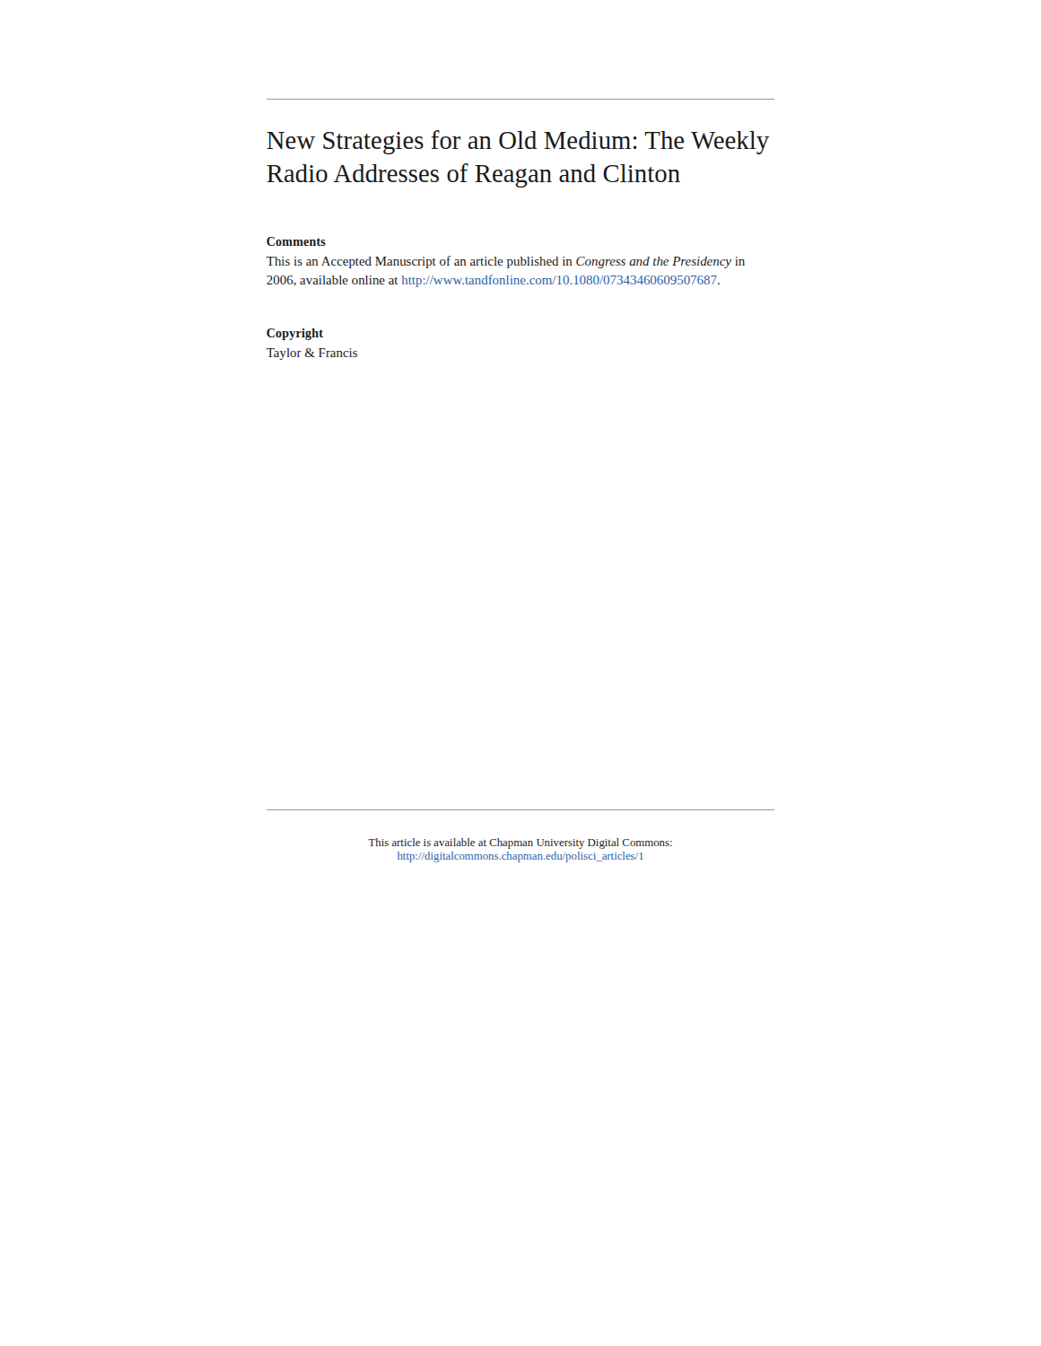New Strategies for an Old Medium: The Weekly Radio Addresses of Reagan and Clinton
Comments
This is an Accepted Manuscript of an article published in Congress and the Presidency in 2006, available online at http://www.tandfonline.com/10.1080/07343460609507687.
Copyright
Taylor & Francis
This article is available at Chapman University Digital Commons: http://digitalcommons.chapman.edu/polisci_articles/1